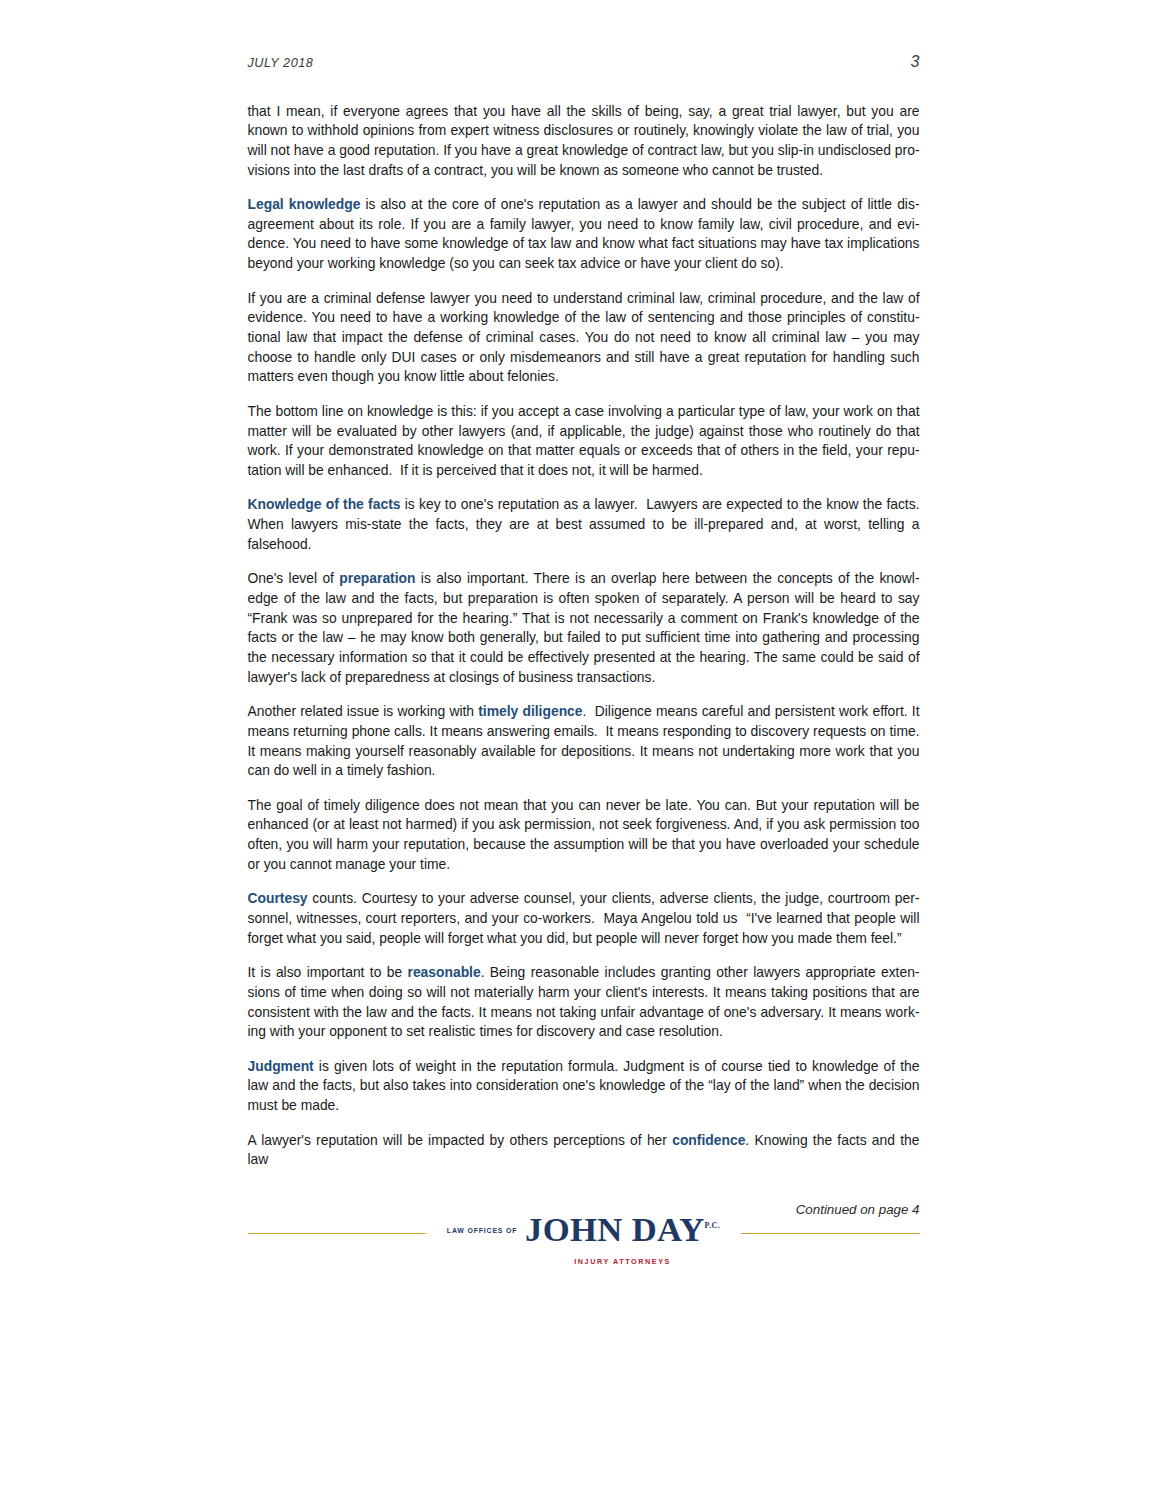JULY 2018
3
that I mean, if everyone agrees that you have all the skills of being, say, a great trial lawyer, but you are known to withhold opinions from expert witness disclosures or routinely, knowingly violate the law of trial, you will not have a good reputation. If you have a great knowledge of contract law, but you slip-in undisclosed provisions into the last drafts of a contract, you will be known as someone who cannot be trusted.
Legal knowledge is also at the core of one's reputation as a lawyer and should be the subject of little disagreement about its role. If you are a family lawyer, you need to know family law, civil procedure, and evidence. You need to have some knowledge of tax law and know what fact situations may have tax implications beyond your working knowledge (so you can seek tax advice or have your client do so).
If you are a criminal defense lawyer you need to understand criminal law, criminal procedure, and the law of evidence. You need to have a working knowledge of the law of sentencing and those principles of constitutional law that impact the defense of criminal cases. You do not need to know all criminal law – you may choose to handle only DUI cases or only misdemeanors and still have a great reputation for handling such matters even though you know little about felonies.
The bottom line on knowledge is this: if you accept a case involving a particular type of law, your work on that matter will be evaluated by other lawyers (and, if applicable, the judge) against those who routinely do that work. If your demonstrated knowledge on that matter equals or exceeds that of others in the field, your reputation will be enhanced. If it is perceived that it does not, it will be harmed.
Knowledge of the facts is key to one's reputation as a lawyer. Lawyers are expected to the know the facts. When lawyers mis-state the facts, they are at best assumed to be ill-prepared and, at worst, telling a falsehood.
One's level of preparation is also important. There is an overlap here between the concepts of the knowledge of the law and the facts, but preparation is often spoken of separately. A person will be heard to say “Frank was so unprepared for the hearing.” That is not necessarily a comment on Frank's knowledge of the facts or the law – he may know both generally, but failed to put sufficient time into gathering and processing the necessary information so that it could be effectively presented at the hearing. The same could be said of lawyer's lack of preparedness at closings of business transactions.
Another related issue is working with timely diligence. Diligence means careful and persistent work effort. It means returning phone calls. It means answering emails. It means responding to discovery requests on time. It means making yourself reasonably available for depositions. It means not undertaking more work that you can do well in a timely fashion.
The goal of timely diligence does not mean that you can never be late. You can. But your reputation will be enhanced (or at least not harmed) if you ask permission, not seek forgiveness. And, if you ask permission too often, you will harm your reputation, because the assumption will be that you have overloaded your schedule or you cannot manage your time.
Courtesy counts. Courtesy to your adverse counsel, your clients, adverse clients, the judge, courtroom personnel, witnesses, court reporters, and your co-workers. Maya Angelou told us “I've learned that people will forget what you said, people will forget what you did, but people will never forget how you made them feel.”
It is also important to be reasonable. Being reasonable includes granting other lawyers appropriate extensions of time when doing so will not materially harm your client's interests. It means taking positions that are consistent with the law and the facts. It means not taking unfair advantage of one's adversary. It means working with your opponent to set realistic times for discovery and case resolution.
Judgment is given lots of weight in the reputation formula. Judgment is of course tied to knowledge of the law and the facts, but also takes into consideration one's knowledge of the “lay of the land” when the decision must be made.
A lawyer's reputation will be impacted by others perceptions of her confidence. Knowing the facts and the law
Continued on page 4
Law Offices of
JOHN DAYP.C.
Injury Attorneys